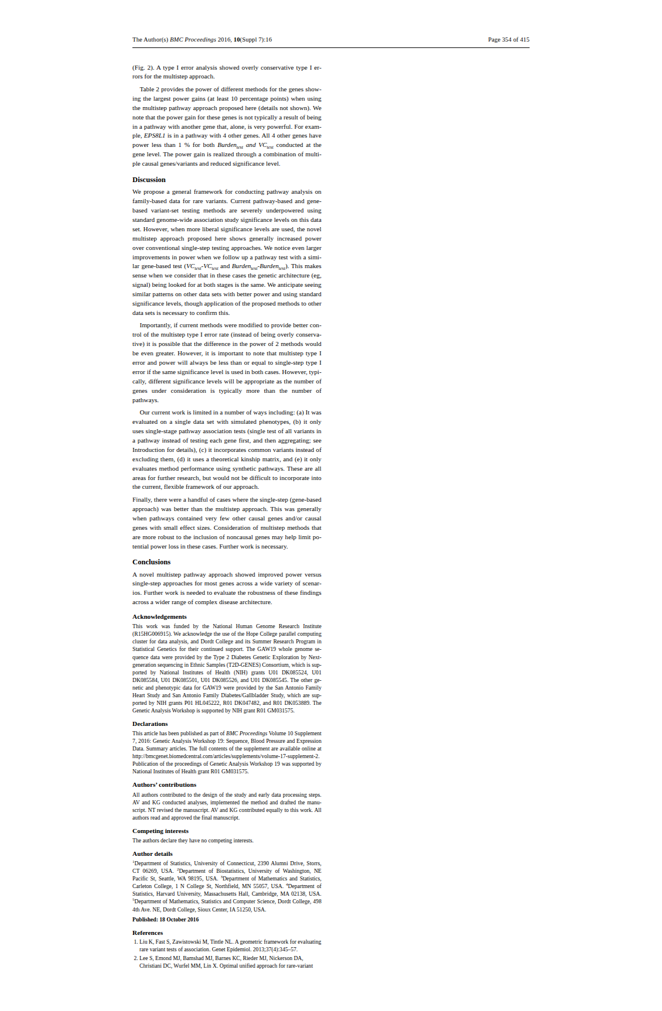The Author(s) BMC Proceedings 2016, 10(Suppl 7):16
Page 354 of 415
(Fig. 2). A type I error analysis showed overly conservative type I errors for the multistep approach.
Table 2 provides the power of different methods for the genes showing the largest power gains (at least 10 percentage points) when using the multistep pathway approach proposed here (details not shown). We note that the power gain for these genes is not typically a result of being in a pathway with another gene that, alone, is very powerful. For example, EPS8L1 is in a pathway with 4 other genes. All 4 other genes have power less than 1 % for both Burdentest and VCtest conducted at the gene level. The power gain is realized through a combination of multiple causal genes/variants and reduced significance level.
Discussion
We propose a general framework for conducting pathway analysis on family-based data for rare variants. Current pathway-based and gene-based variant-set testing methods are severely underpowered using standard genome-wide association study significance levels on this data set. However, when more liberal significance levels are used, the novel multistep approach proposed here shows generally increased power over conventional single-step testing approaches. We notice even larger improvements in power when we follow up a pathway test with a similar gene-based test (VCtest-VCtest and Burdentest-Burdentest). This makes sense when we consider that in these cases the genetic architecture (eg, signal) being looked for at both stages is the same. We anticipate seeing similar patterns on other data sets with better power and using standard significance levels, though application of the proposed methods to other data sets is necessary to confirm this.
Importantly, if current methods were modified to provide better control of the multistep type I error rate (instead of being overly conservative) it is possible that the difference in the power of 2 methods would be even greater. However, it is important to note that multistep type I error and power will always be less than or equal to single-step type I error if the same significance level is used in both cases. However, typically, different significance levels will be appropriate as the number of genes under consideration is typically more than the number of pathways.
Our current work is limited in a number of ways including: (a) It was evaluated on a single data set with simulated phenotypes, (b) it only uses single-stage pathway association tests (single test of all variants in a pathway instead of testing each gene first, and then aggregating; see Introduction for details), (c) it incorporates common variants instead of excluding them, (d) it uses a theoretical kinship matrix, and (e) it only evaluates method performance using synthetic pathways. These are all areas for further research, but would not be difficult to incorporate into the current, flexible framework of our approach.
Finally, there were a handful of cases where the single-step (gene-based approach) was better than the multistep approach. This was generally when pathways contained very few other causal genes and/or causal genes with small effect sizes. Consideration of multistep methods that are more robust to the inclusion of noncausal genes may help limit potential power loss in these cases. Further work is necessary.
Conclusions
A novel multistep pathway approach showed improved power versus single-step approaches for most genes across a wide variety of scenarios. Further work is needed to evaluate the robustness of these findings across a wider range of complex disease architecture.
Acknowledgements
This work was funded by the National Human Genome Research Institute (R15HG006915). We acknowledge the use of the Hope College parallel computing cluster for data analysis, and Dordt College and its Summer Research Program in Statistical Genetics for their continued support. The GAW19 whole genome sequence data were provided by the Type 2 Diabetes Genetic Exploration by Next-generation sequencing in Ethnic Samples (T2D-GENES) Consortium, which is supported by National Institutes of Health (NIH) grants U01 DK085524, U01 DK085584, U01 DK085501, U01 DK085526, and U01 DK085545. The other genetic and phenotypic data for GAW19 were provided by the San Antonio Family Heart Study and San Antonio Family Diabetes/Gallbladder Study, which are supported by NIH grants P01 HL045222, R01 DK047482, and R01 DK053889. The Genetic Analysis Workshop is supported by NIH grant R01 GM031575.
Declarations
This article has been published as part of BMC Proceedings Volume 10 Supplement 7, 2016: Genetic Analysis Workshop 19: Sequence, Blood Pressure and Expression Data. Summary articles. The full contents of the supplement are available online at http://bmcgenet.biomedcentral.com/articles/supplements/volume-17-supplement-2. Publication of the proceedings of Genetic Analysis Workshop 19 was supported by National Institutes of Health grant R01 GM031575.
Authors’ contributions
All authors contributed to the design of the study and early data processing steps. AV and KG conducted analyses, implemented the method and drafted the manuscript. NT revised the manuscript. AV and KG contributed equally to this work. All authors read and approved the final manuscript.
Competing interests
The authors declare they have no competing interests.
Author details
1Department of Statistics, University of Connecticut, 2390 Alumni Drive, Storrs, CT 06269, USA. 2Department of Biostatistics, University of Washington, NE Pacific St, Seattle, WA 98195, USA. 3Department of Mathematics and Statistics, Carleton College, 1 N College St, Northfield, MN 55057, USA. 4Department of Statistics, Harvard University, Massachusetts Hall, Cambridge, MA 02138, USA. 5Department of Mathematics, Statistics and Computer Science, Dordt College, 498 4th Ave. NE, Dordt College, Sioux Center, IA 51250, USA.
Published: 18 October 2016
References
Liu K, Fast S, Zawistowski M, Tintle NL. A geometric framework for evaluating rare variant tests of association. Genet Epidemiol. 2013;37(4):345–57.
Lee S, Emond MJ, Bamshad MJ, Barnes KC, Rieder MJ, Nickerson DA, Christiani DC, Wurfel MM, Lin X. Optimal unified approach for rare-variant